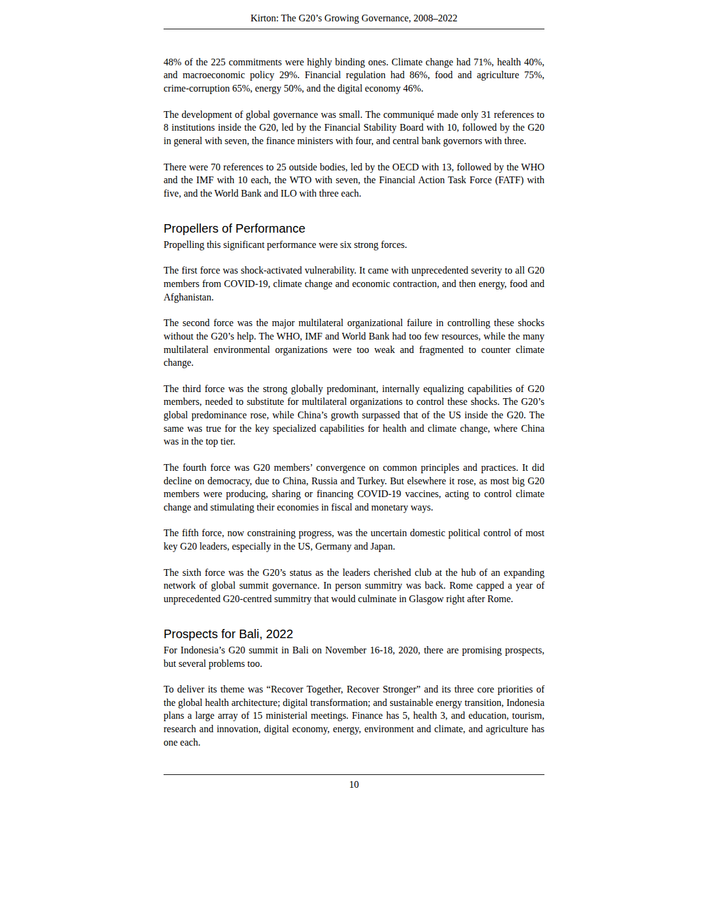Kirton: The G20’s Growing Governance, 2008–2022
48% of the 225 commitments were highly binding ones. Climate change had 71%, health 40%, and macroeconomic policy 29%. Financial regulation had 86%, food and agriculture 75%, crime-corruption 65%, energy 50%, and the digital economy 46%.
The development of global governance was small. The communiqué made only 31 references to 8 institutions inside the G20, led by the Financial Stability Board with 10, followed by the G20 in general with seven, the finance ministers with four, and central bank governors with three.
There were 70 references to 25 outside bodies, led by the OECD with 13, followed by the WHO and the IMF with 10 each, the WTO with seven, the Financial Action Task Force (FATF) with five, and the World Bank and ILO with three each.
Propellers of Performance
Propelling this significant performance were six strong forces.
The first force was shock-activated vulnerability. It came with unprecedented severity to all G20 members from COVID-19, climate change and economic contraction, and then energy, food and Afghanistan.
The second force was the major multilateral organizational failure in controlling these shocks without the G20’s help. The WHO, IMF and World Bank had too few resources, while the many multilateral environmental organizations were too weak and fragmented to counter climate change.
The third force was the strong globally predominant, internally equalizing capabilities of G20 members, needed to substitute for multilateral organizations to control these shocks. The G20’s global predominance rose, while China’s growth surpassed that of the US inside the G20. The same was true for the key specialized capabilities for health and climate change, where China was in the top tier.
The fourth force was G20 members’ convergence on common principles and practices. It did decline on democracy, due to China, Russia and Turkey. But elsewhere it rose, as most big G20 members were producing, sharing or financing COVID-19 vaccines, acting to control climate change and stimulating their economies in fiscal and monetary ways.
The fifth force, now constraining progress, was the uncertain domestic political control of most key G20 leaders, especially in the US, Germany and Japan.
The sixth force was the G20’s status as the leaders cherished club at the hub of an expanding network of global summit governance. In person summitry was back. Rome capped a year of unprecedented G20-centred summitry that would culminate in Glasgow right after Rome.
Prospects for Bali, 2022
For Indonesia’s G20 summit in Bali on November 16-18, 2020, there are promising prospects, but several problems too.
To deliver its theme was “Recover Together, Recover Stronger” and its three core priorities of the global health architecture; digital transformation; and sustainable energy transition, Indonesia plans a large array of 15 ministerial meetings. Finance has 5, health 3, and education, tourism, research and innovation, digital economy, energy, environment and climate, and agriculture has one each.
10